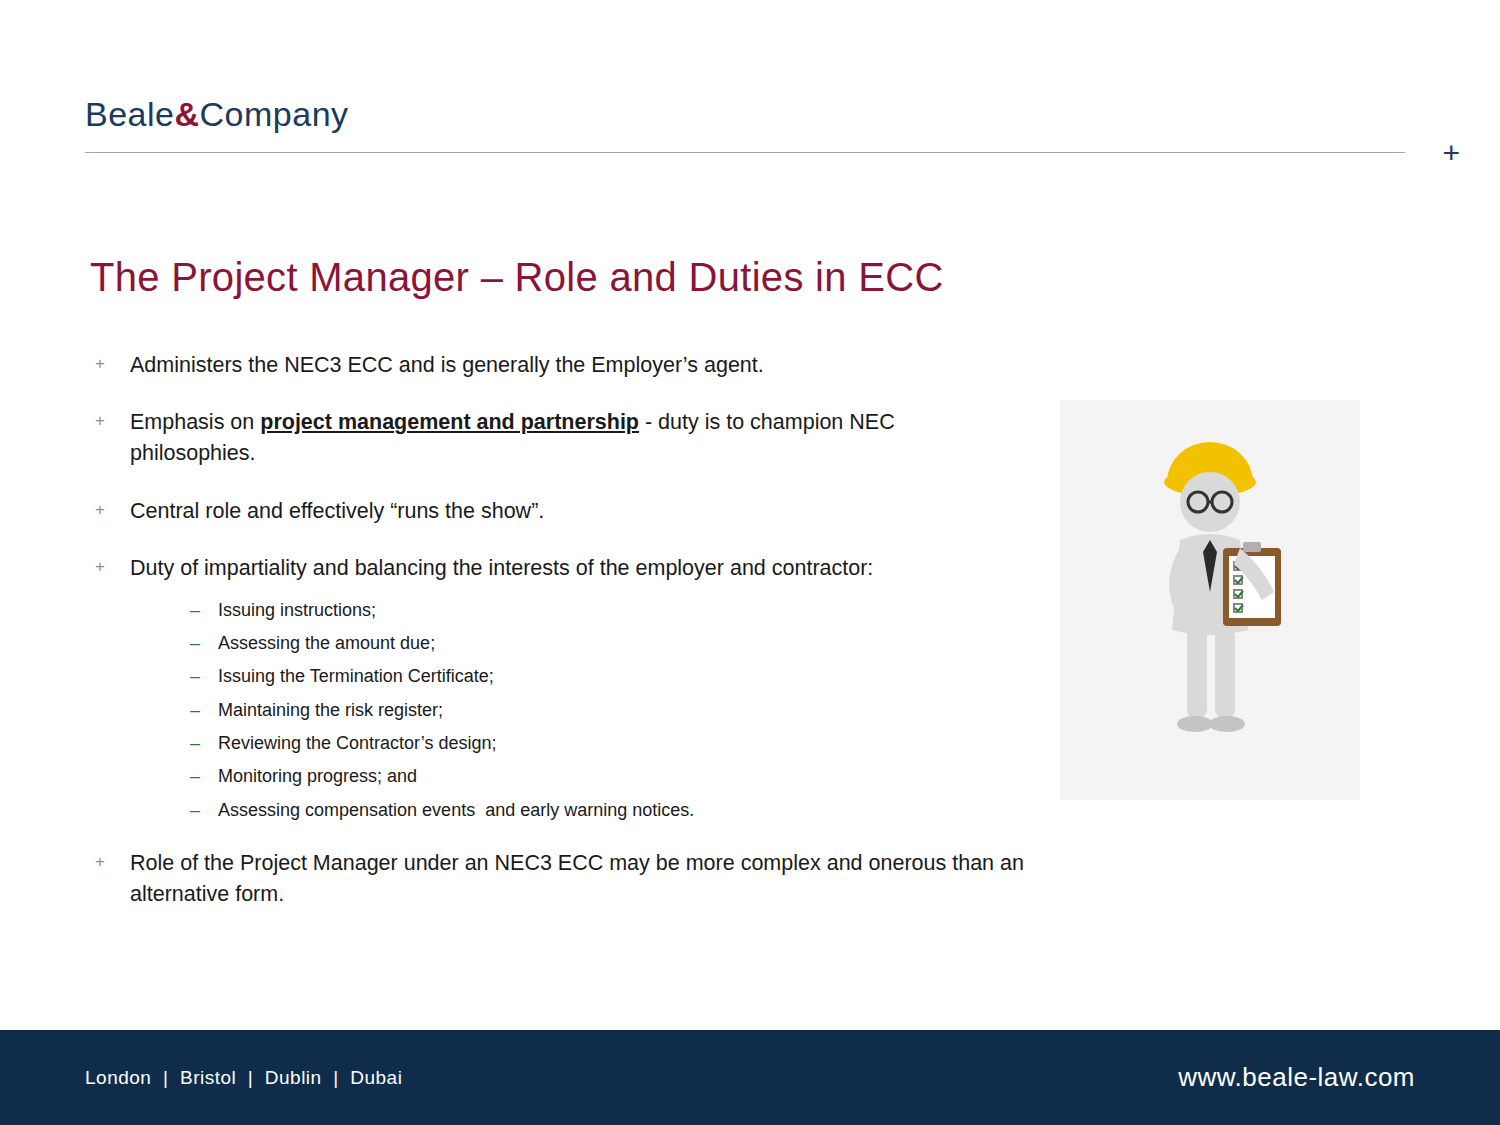Beale&Company
+
The Project Manager – Role and Duties in ECC
Administers the NEC3 ECC and is generally the Employer’s agent.
Emphasis on project management and partnership - duty is to champion NEC philosophies.
Central role and effectively “runs the show”.
Duty of impartiality and balancing the interests of the employer and contractor:
Issuing instructions;
Assessing the amount due;
Issuing the Termination Certificate;
Maintaining the risk register;
Reviewing the Contractor’s design;
Monitoring progress; and
Assessing compensation events and early warning notices.
Role of the Project Manager under an NEC3 ECC may be more complex and onerous than an alternative form.
London | Bristol | Dublin | Dubai
www.beale-law.com